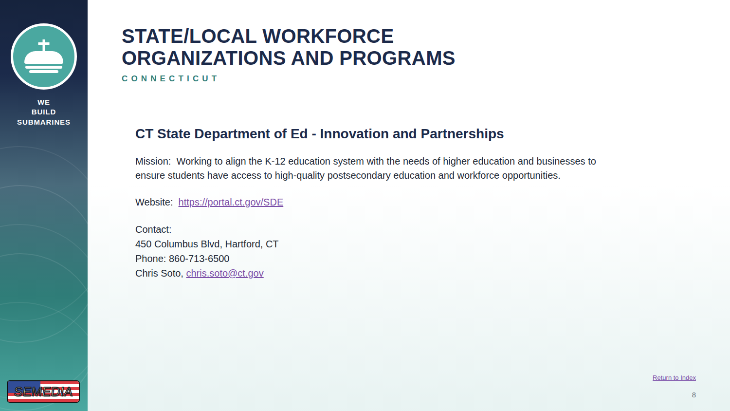WE
BUILD
SUBMARINES
SEMEDIA
State/Local Workforce
Organizations and Programs
Connecticut
CT State Department of Ed - Innovation and Partnerships
Mission: Working to align the K-12 education system with the needs of higher education and businesses to ensure students have access to high-quality postsecondary education and workforce opportunities.
Website: https://portal.ct.gov/SDE
Contact:
450 Columbus Blvd, Hartford, CT
Phone: 860-713-6500
Chris Soto, chris.soto@ct.gov
Return to Index
8